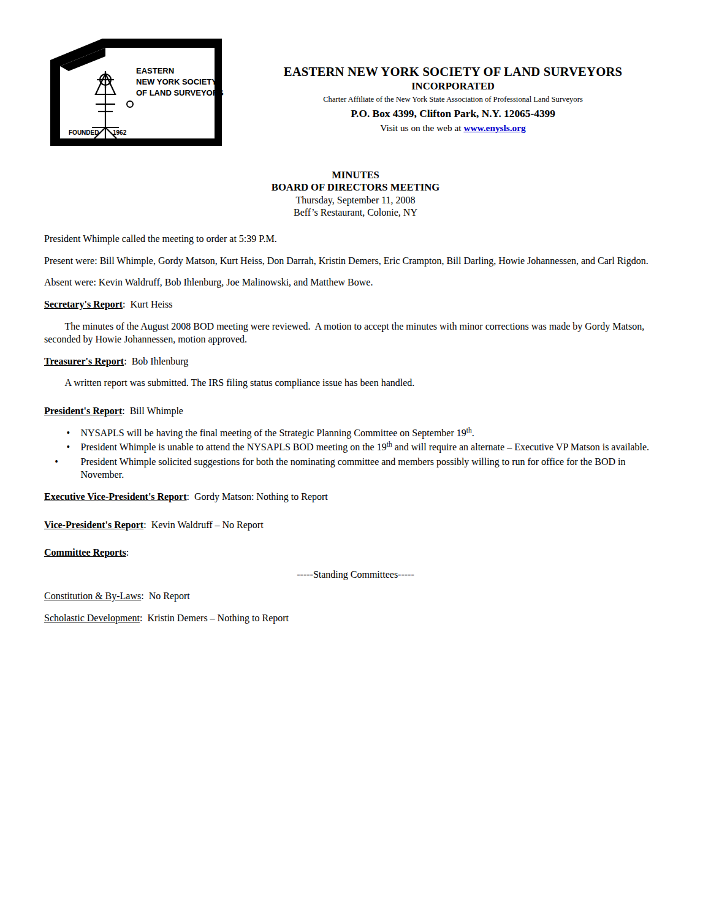EASTERN NEW YORK SOCIETY OF LAND SURVEYORS FOUNDED 1962
EASTERN NEW YORK SOCIETY OF LAND SURVEYORS
INCORPORATED
Charter Affiliate of the New York State Association of Professional Land Surveyors
P.O. Box 4399, Clifton Park, N.Y. 12065-4399
Visit us on the web at www.enysls.org
MINUTES
BOARD OF DIRECTORS MEETING
Thursday, September 11, 2008
Beff’s Restaurant, Colonie, NY
President Whimple called the meeting to order at 5:39 P.M.
Present were: Bill Whimple, Gordy Matson, Kurt Heiss, Don Darrah, Kristin Demers, Eric Crampton, Bill Darling, Howie Johannessen, and Carl Rigdon.
Absent were: Kevin Waldruff, Bob Ihlenburg, Joe Malinowski, and Matthew Bowe.
Secretary's Report: Kurt Heiss
The minutes of the August 2008 BOD meeting were reviewed. A motion to accept the minutes with minor corrections was made by Gordy Matson, seconded by Howie Johannessen, motion approved.
Treasurer's Report: Bob Ihlenburg
A written report was submitted. The IRS filing status compliance issue has been handled.
President's Report: Bill Whimple
NYSAPLS will be having the final meeting of the Strategic Planning Committee on September 19th.
President Whimple is unable to attend the NYSAPLS BOD meeting on the 19th and will require an alternate – Executive VP Matson is available.
President Whimple solicited suggestions for both the nominating committee and members possibly willing to run for office for the BOD in November.
Executive Vice-President's Report: Gordy Matson: Nothing to Report
Vice-President's Report: Kevin Waldruff – No Report
Committee Reports:
-----Standing Committees-----
Constitution & By-Laws: No Report
Scholastic Development: Kristin Demers – Nothing to Report